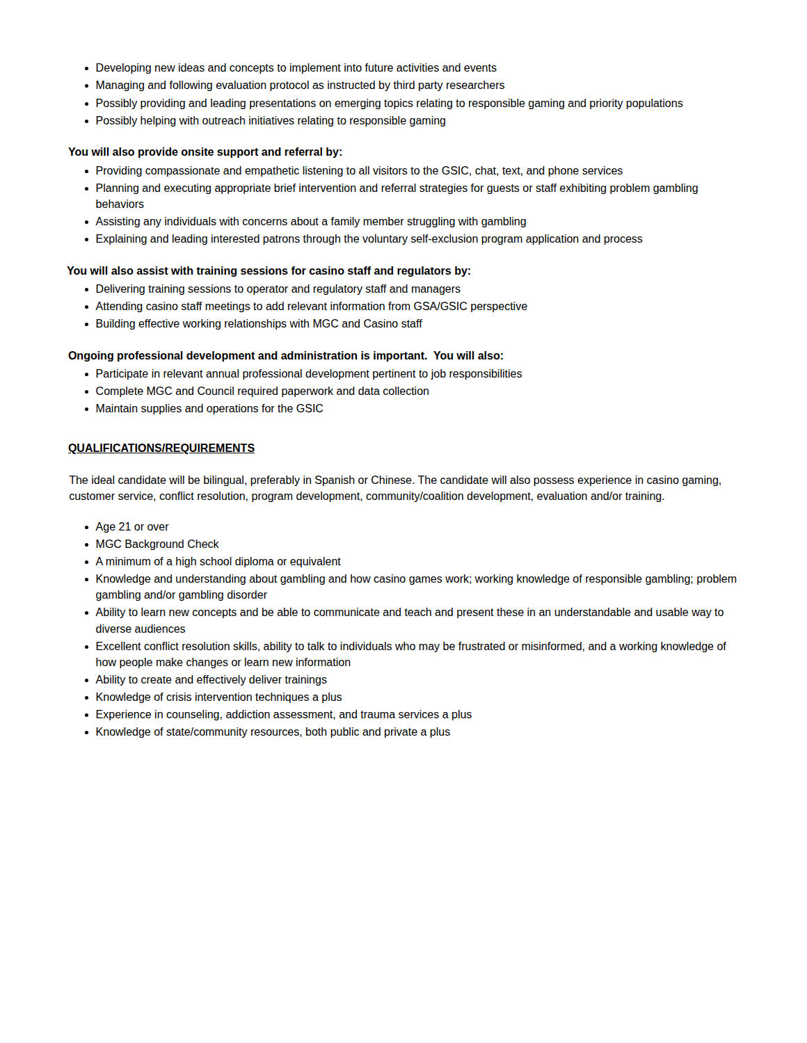Developing new ideas and concepts to implement into future activities and events
Managing and following evaluation protocol as instructed by third party researchers
Possibly providing and leading presentations on emerging topics relating to responsible gaming and priority populations
Possibly helping with outreach initiatives relating to responsible gaming
You will also provide onsite support and referral by:
Providing compassionate and empathetic listening to all visitors to the GSIC, chat, text, and phone services
Planning and executing appropriate brief intervention and referral strategies for guests or staff exhibiting problem gambling behaviors
Assisting any individuals with concerns about a family member struggling with gambling
Explaining and leading interested patrons through the voluntary self-exclusion program application and process
You will also assist with training sessions for casino staff and regulators by:
Delivering training sessions to operator and regulatory staff and managers
Attending casino staff meetings to add relevant information from GSA/GSIC perspective
Building effective working relationships with MGC and Casino staff
Ongoing professional development and administration is important. You will also:
Participate in relevant annual professional development pertinent to job responsibilities
Complete MGC and Council required paperwork and data collection
Maintain supplies and operations for the GSIC
QUALIFICATIONS/REQUIREMENTS
The ideal candidate will be bilingual, preferably in Spanish or Chinese. The candidate will also possess experience in casino gaming, customer service, conflict resolution, program development, community/coalition development, evaluation and/or training.
Age 21 or over
MGC Background Check
A minimum of a high school diploma or equivalent
Knowledge and understanding about gambling and how casino games work; working knowledge of responsible gambling; problem gambling and/or gambling disorder
Ability to learn new concepts and be able to communicate and teach and present these in an understandable and usable way to diverse audiences
Excellent conflict resolution skills, ability to talk to individuals who may be frustrated or misinformed, and a working knowledge of how people make changes or learn new information
Ability to create and effectively deliver trainings
Knowledge of crisis intervention techniques a plus
Experience in counseling, addiction assessment, and trauma services a plus
Knowledge of state/community resources, both public and private a plus